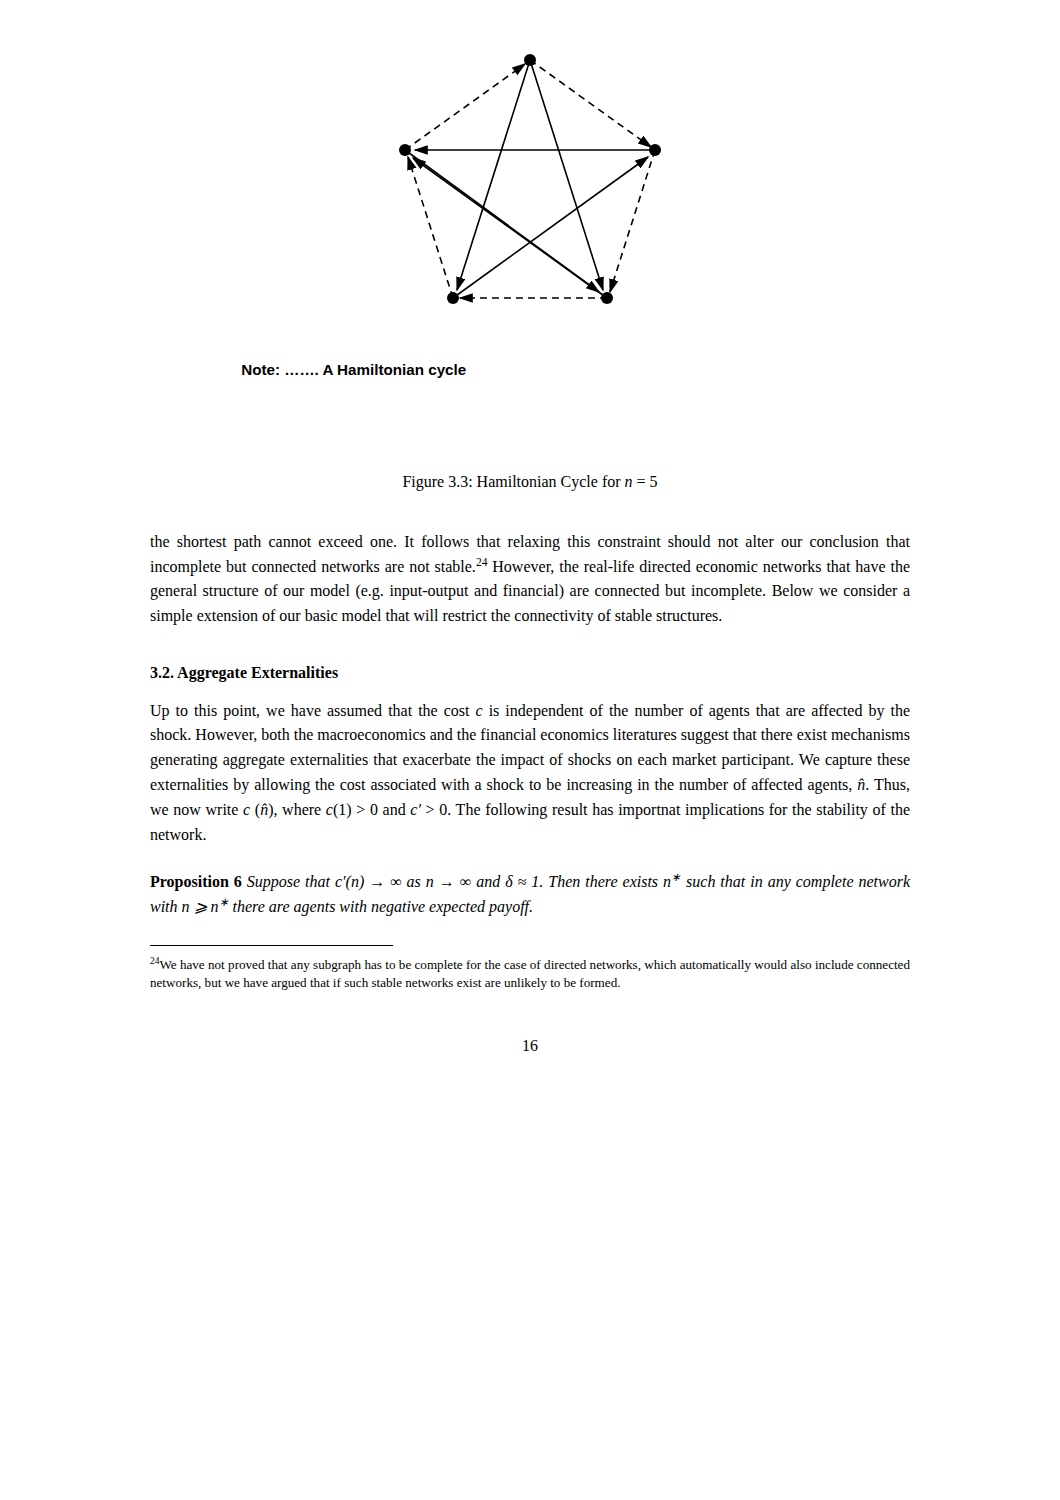Note: ……. A Hamiltonian cycle
Figure 3.3: Hamiltonian Cycle for n = 5
the shortest path cannot exceed one. It follows that relaxing this constraint should not alter our conclusion that incomplete but connected networks are not stable.24 However, the real-life directed economic networks that have the general structure of our model (e.g. input-output and financial) are connected but incomplete. Below we consider a simple extension of our basic model that will restrict the connectivity of stable structures.
3.2. Aggregate Externalities
Up to this point, we have assumed that the cost c is independent of the number of agents that are affected by the shock. However, both the macroeconomics and the financial economics literatures suggest that there exist mechanisms generating aggregate externalities that exacerbate the impact of shocks on each market participant. We capture these externalities by allowing the cost associated with a shock to be increasing in the number of affected agents, n̂. Thus, we now write c (n̂), where c(1) > 0 and c′ > 0. The following result has importnat implications for the stability of the network.
Proposition 6 Suppose that c′(n) → ∞ as n → ∞ and δ ≈ 1. Then there exists n∗ such that in any complete network with n ⩾ n∗ there are agents with negative expected payoff.
24We have not proved that any subgraph has to be complete for the case of directed networks, which automatically would also include connected networks, but we have argued that if such stable networks exist are unlikely to be formed.
16